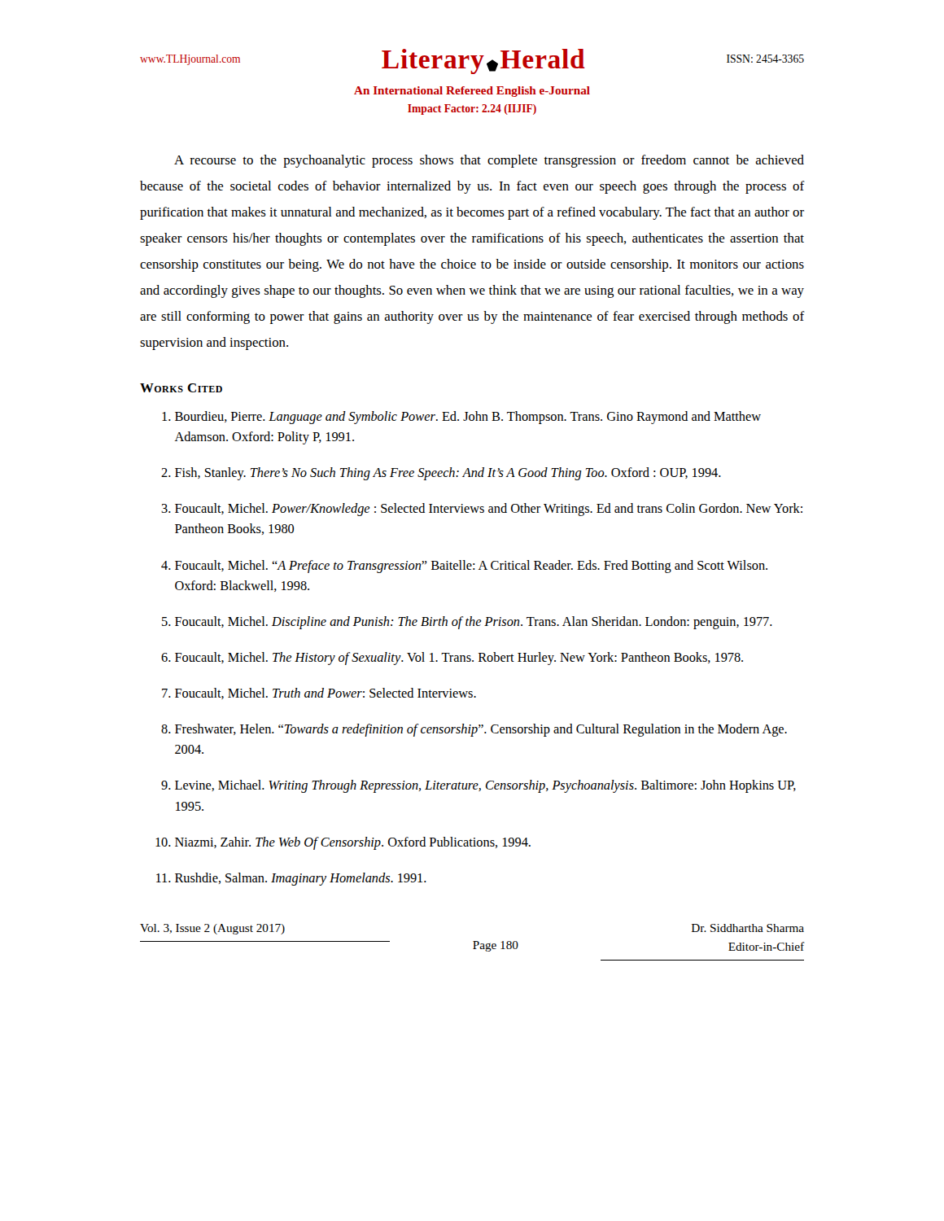www.TLHjournal.com
Literary Herald
ISSN: 2454-3365
An International Refereed English e-Journal
Impact Factor: 2.24 (IIJIF)
A recourse to the psychoanalytic process shows that complete transgression or freedom cannot be achieved because of the societal codes of behavior internalized by us. In fact even our speech goes through the process of purification that makes it unnatural and mechanized, as it becomes part of a refined vocabulary. The fact that an author or speaker censors his/her thoughts or contemplates over the ramifications of his speech, authenticates the assertion that censorship constitutes our being. We do not have the choice to be inside or outside censorship. It monitors our actions and accordingly gives shape to our thoughts. So even when we think that we are using our rational faculties, we in a way are still conforming to power that gains an authority over us by the maintenance of fear exercised through methods of supervision and inspection.
Works Cited
Bourdieu, Pierre. Language and Symbolic Power. Ed. John B. Thompson. Trans. Gino Raymond and Matthew Adamson. Oxford: Polity P, 1991.
Fish, Stanley. There’s No Such Thing As Free Speech: And It’s A Good Thing Too. Oxford : OUP, 1994.
Foucault, Michel. Power/Knowledge : Selected Interviews and Other Writings. Ed and trans Colin Gordon. New York: Pantheon Books, 1980
Foucault, Michel. “A Preface to Transgression” Baitelle: A Critical Reader. Eds. Fred Botting and Scott Wilson. Oxford: Blackwell, 1998.
Foucault, Michel. Discipline and Punish: The Birth of the Prison. Trans. Alan Sheridan. London: penguin, 1977.
Foucault, Michel. The History of Sexuality. Vol 1. Trans. Robert Hurley. New York: Pantheon Books, 1978.
Foucault, Michel. Truth and Power: Selected Interviews.
Freshwater, Helen. “Towards a redefinition of censorship”. Censorship and Cultural Regulation in the Modern Age. 2004.
Levine, Michael. Writing Through Repression, Literature, Censorship, Psychoanalysis. Baltimore: John Hopkins UP, 1995.
Niazmi, Zahir. The Web Of Censorship. Oxford Publications, 1994.
Rushdie, Salman. Imaginary Homelands. 1991.
Vol. 3, Issue 2 (August 2017)
Page 180
Dr. Siddhartha Sharma
Editor-in-Chief